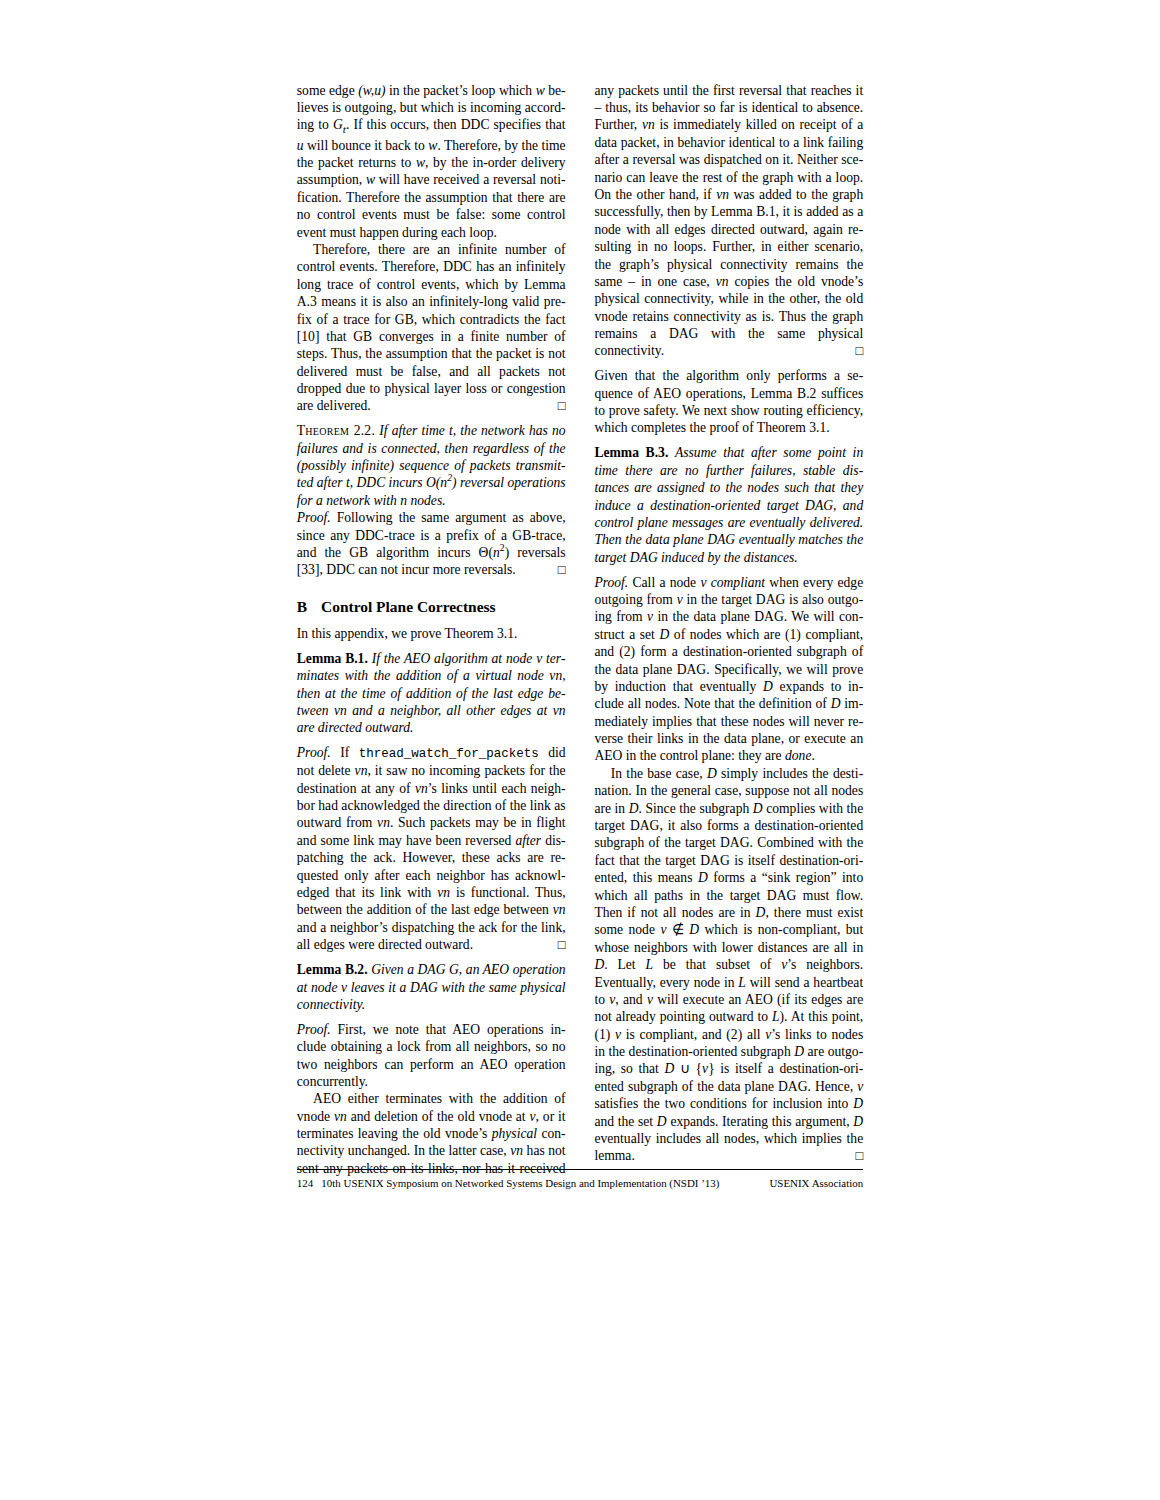some edge (w,u) in the packet’s loop which w believes is outgoing, but which is incoming according to Gt. If this occurs, then DDC specifies that u will bounce it back to w. Therefore, by the time the packet returns to w, by the in-order delivery assumption, w will have received a reversal notification. Therefore the assumption that there are no control events must be false: some control event must happen during each loop.
Therefore, there are an infinite number of control events. Therefore, DDC has an infinitely long trace of control events, which by Lemma A.3 means it is also an infinitely-long valid prefix of a trace for GB, which contradicts the fact [10] that GB converges in a finite number of steps. Thus, the assumption that the packet is not delivered must be false, and all packets not dropped due to physical layer loss or congestion are delivered.
Theorem 2.2. If after time t, the network has no failures and is connected, then regardless of the (possibly infinite) sequence of packets transmitted after t, DDC incurs O(n2) reversal operations for a network with n nodes.
Proof. Following the same argument as above, since any DDC-trace is a prefix of a GB-trace, and the GB algorithm incurs Θ(n2) reversals [33], DDC can not incur more reversals.
BControl Plane Correctness
In this appendix, we prove Theorem 3.1.
Lemma B.1. If the AEO algorithm at node v terminates with the addition of a virtual node vn, then at the time of addition of the last edge between vn and a neighbor, all other edges at vn are directed outward.
Proof. If thread_watch_for_packets did not delete vn, it saw no incoming packets for the destination at any of vn’s links until each neighbor had acknowledged the direction of the link as outward from vn. Such packets may be in flight and some link may have been reversed after dispatching the ack. However, these acks are requested only after each neighbor has acknowledged that its link with vn is functional. Thus, between the addition of the last edge between vn and a neighbor’s dispatching the ack for the link, all edges were directed outward.
Lemma B.2. Given a DAG G, an AEO operation at node v leaves it a DAG with the same physical connectivity.
Proof. First, we note that AEO operations include obtaining a lock from all neighbors, so no two neighbors can perform an AEO operation concurrently.
AEO either terminates with the addition of vnode vn and deletion of the old vnode at v, or it terminates leaving the old vnode’s physical connectivity unchanged. In the latter case, vn has not sent any packets on its links, nor has it received any packets until the first reversal that reaches it – thus, its behavior so far is identical to absence. Further, vn is immediately killed on receipt of a data packet, in behavior identical to a link failing after a reversal was dispatched on it. Neither scenario can leave the rest of the graph with a loop. On the other hand, if vn was added to the graph successfully, then by Lemma B.1, it is added as a node with all edges directed outward, again resulting in no loops. Further, in either scenario, the graph’s physical connectivity remains the same – in one case, vn copies the old vnode’s physical connectivity, while in the other, the old vnode retains connectivity as is. Thus the graph remains a DAG with the same physical connectivity.
Given that the algorithm only performs a sequence of AEO operations, Lemma B.2 suffices to prove safety. We next show routing efficiency, which completes the proof of Theorem 3.1.
Lemma B.3. Assume that after some point in time there are no further failures, stable distances are assigned to the nodes such that they induce a destination-oriented target DAG, and control plane messages are eventually delivered. Then the data plane DAG eventually matches the target DAG induced by the distances.
Proof. Call a node v compliant when every edge outgoing from v in the target DAG is also outgoing from v in the data plane DAG. We will construct a set D of nodes which are (1) compliant, and (2) form a destination-oriented subgraph of the data plane DAG. Specifically, we will prove by induction that eventually D expands to include all nodes. Note that the definition of D immediately implies that these nodes will never reverse their links in the data plane, or execute an AEO in the control plane: they are done.
In the base case, D simply includes the destination. In the general case, suppose not all nodes are in D. Since the subgraph D complies with the target DAG, it also forms a destination-oriented subgraph of the target DAG. Combined with the fact that the target DAG is itself destination-oriented, this means D forms a “sink region” into which all paths in the target DAG must flow. Then if not all nodes are in D, there must exist some node v ∉ D which is non-compliant, but whose neighbors with lower distances are all in D. Let L be that subset of v’s neighbors. Eventually, every node in L will send a heartbeat to v, and v will execute an AEO (if its edges are not already pointing outward to L). At this point, (1) v is compliant, and (2) all v’s links to nodes in the destination-oriented subgraph D are outgoing, so that D ∪ {v} is itself a destination-oriented subgraph of the data plane DAG. Hence, v satisfies the two conditions for inclusion into D and the set D expands. Iterating this argument, D eventually includes all nodes, which implies the lemma.
124 10th USENIX Symposium on Networked Systems Design and Implementation (NSDI ’13)
USENIX Association